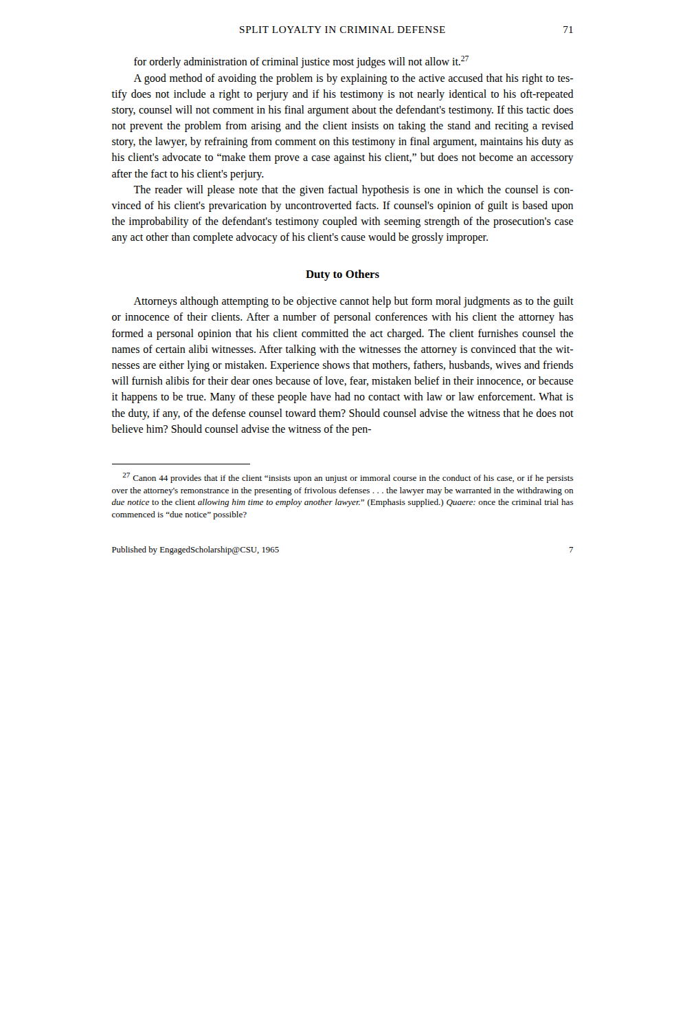SPLIT LOYALTY IN CRIMINAL DEFENSE 71
for orderly administration of criminal justice most judges will not allow it.27
A good method of avoiding the problem is by explaining to the active accused that his right to testify does not include a right to perjury and if his testimony is not nearly identical to his oft-repeated story, counsel will not comment in his final argument about the defendant's testimony. If this tactic does not prevent the problem from arising and the client insists on taking the stand and reciting a revised story, the lawyer, by refraining from comment on this testimony in final argument, maintains his duty as his client's advocate to “make them prove a case against his client,” but does not become an accessory after the fact to his client's perjury.
The reader will please note that the given factual hypothesis is one in which the counsel is convinced of his client's prevarication by uncontroverted facts. If counsel's opinion of guilt is based upon the improbability of the defendant's testimony coupled with seeming strength of the prosecution's case any act other than complete advocacy of his client's cause would be grossly improper.
Duty to Others
Attorneys although attempting to be objective cannot help but form moral judgments as to the guilt or innocence of their clients. After a number of personal conferences with his client the attorney has formed a personal opinion that his client committed the act charged. The client furnishes counsel the names of certain alibi witnesses. After talking with the witnesses the attorney is convinced that the witnesses are either lying or mistaken. Experience shows that mothers, fathers, husbands, wives and friends will furnish alibis for their dear ones because of love, fear, mistaken belief in their innocence, or because it happens to be true. Many of these people have had no contact with law or law enforcement. What is the duty, if any, of the defense counsel toward them? Should counsel advise the witness that he does not believe him? Should counsel advise the witness of the pen-
27 Canon 44 provides that if the client “insists upon an unjust or immoral course in the conduct of his case, or if he persists over the attorney's remonstrance in the presenting of frivolous defenses . . . the lawyer may be warranted in the withdrawing on due notice to the client allowing him time to employ another lawyer.” (Emphasis supplied.) Quaere: once the criminal trial has commenced is “due notice” possible?
Published by EngagedScholarship@CSU, 1965 7